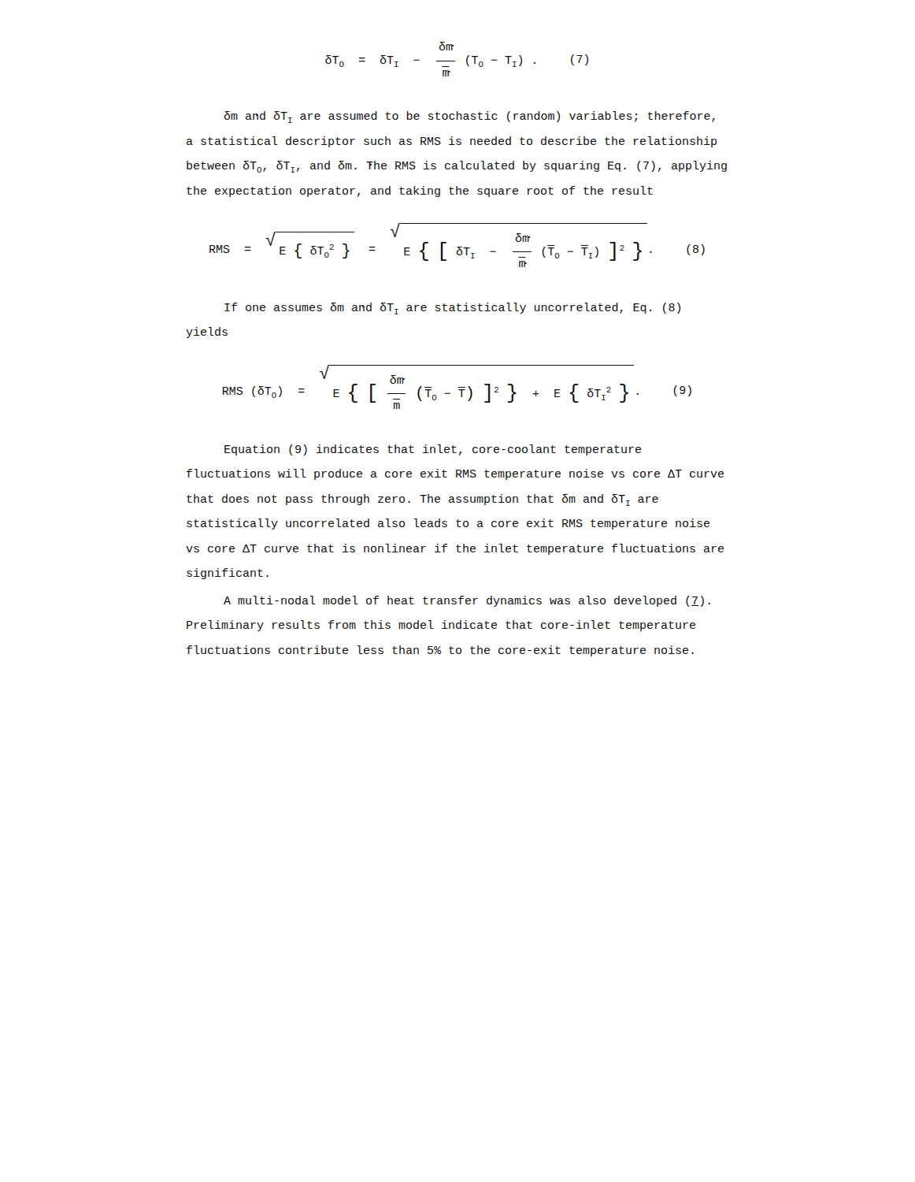δTO = δTI − δm m (TO − TI) .
(7)
δm and δTI are assumed to be stochastic (random) variables; therefore, a statistical descriptor such as RMS is needed to describe the relationship between δTO, δTI, and δm . The RMS is calculated by squaring Eq. (7), applying the expectation operator, and taking the square root of the result
RMS = √ E { δTO2 } = √ E { [ δTI − δm m (TO − TI) ] 2 } .
(8)
If one assumes δm and δTI are statistically uncorrelated, Eq. (8) yields
RMS (δTO) = √ E { [ δm m (TO − T) ] 2 } + E { δTI2 } .
(9)
Equation (9) indicates that inlet, core-coolant temperature fluctuations will produce a core exit RMS temperature noise vs core ΔT curve that does not pass through zero. The assumption that δm and δTI are statistically uncorrelated also leads to a core exit RMS temperature noise vs core ΔT curve that is nonlinear if the inlet temperature fluctuations are significant.
A multi-nodal model of heat transfer dynamics was also developed (7). Preliminary results from this model indicate that core-inlet temperature fluctuations contribute less than 5% to the core-exit temperature noise.